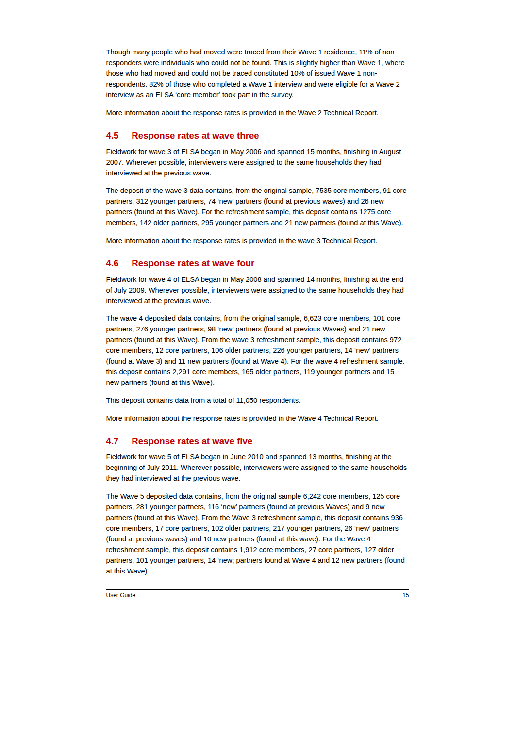Though many people who had moved were traced from their Wave 1 residence, 11% of non responders were individuals who could not be found. This is slightly higher than Wave 1, where those who had moved and could not be traced constituted 10% of issued Wave 1 non-respondents. 82% of those who completed a Wave 1 interview and were eligible for a Wave 2 interview as an ELSA ‘core member’ took part in the survey.
More information about the response rates is provided in the Wave 2 Technical Report.
4.5 Response rates at wave three
Fieldwork for wave 3 of ELSA began in May 2006 and spanned 15 months, finishing in August 2007. Wherever possible, interviewers were assigned to the same households they had interviewed at the previous wave.
The deposit of the wave 3 data contains, from the original sample, 7535 core members, 91 core partners, 312 younger partners, 74 ‘new’ partners (found at previous waves) and 26 new partners (found at this Wave). For the refreshment sample, this deposit contains 1275 core members, 142 older partners, 295 younger partners and 21 new partners (found at this Wave).
More information about the response rates is provided in the wave 3 Technical Report.
4.6 Response rates at wave four
Fieldwork for wave 4 of ELSA began in May 2008 and spanned 14 months, finishing at the end of July 2009. Wherever possible, interviewers were assigned to the same households they had interviewed at the previous wave.
The wave 4 deposited data contains, from the original sample, 6,623 core members, 101 core partners, 276 younger partners, 98 ‘new’ partners (found at previous Waves) and 21 new partners (found at this Wave). From the wave 3 refreshment sample, this deposit contains 972 core members, 12 core partners, 106 older partners, 226 younger partners, 14 ‘new’ partners (found at Wave 3) and 11 new partners (found at Wave 4). For the wave 4 refreshment sample, this deposit contains 2,291 core members, 165 older partners, 119 younger partners and 15 new partners (found at this Wave).
This deposit contains data from a total of 11,050 respondents.
More information about the response rates is provided in the Wave 4 Technical Report.
4.7 Response rates at wave five
Fieldwork for wave 5 of ELSA began in June 2010 and spanned 13 months, finishing at the beginning of July 2011. Wherever possible, interviewers were assigned to the same households they had interviewed at the previous wave.
The Wave 5 deposited data contains, from the original sample 6,242 core members, 125 core partners, 281 younger partners, 116 ‘new’ partners (found at previous Waves) and 9 new partners (found at this Wave). From the Wave 3 refreshment sample, this deposit contains 936 core members, 17 core partners, 102 older partners, 217 younger partners, 26 ‘new’ partners (found at previous waves) and 10 new partners (found at this wave). For the Wave 4 refreshment sample, this deposit contains 1,912 core members, 27 core partners, 127 older partners, 101 younger partners, 14 ‘new; partners found at Wave 4 and 12 new partners (found at this Wave).
User Guide 15